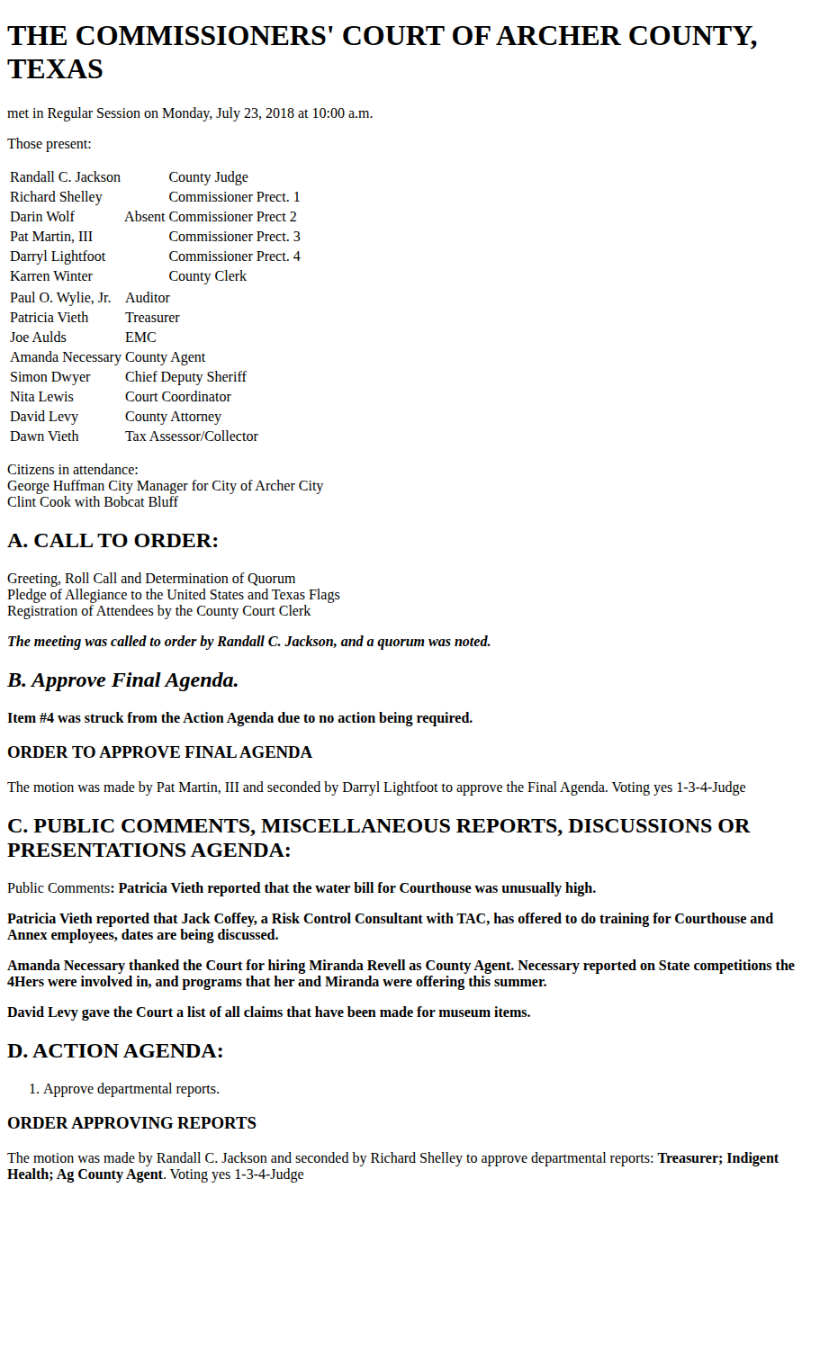THE COMMISSIONERS' COURT OF ARCHER COUNTY, TEXAS
met in Regular Session on Monday, July 23, 2018 at 10:00 a.m.
Those present:
| Randall C. Jackson | | County Judge |
| Richard Shelley | | Commissioner Prect. 1 |
| Darin Wolf | Absent | Commissioner Prect 2 |
| Pat Martin, III | | Commissioner Prect. 3 |
| Darryl Lightfoot | | Commissioner Prect. 4 |
| Karren Winter | | County Clerk |
| Paul O. Wylie, Jr. | Auditor |
| Patricia Vieth | Treasurer |
| Joe Aulds | EMC |
| Amanda Necessary | County Agent |
| Simon Dwyer | Chief Deputy Sheriff |
| Nita Lewis | Court Coordinator |
| David Levy | County Attorney |
| Dawn Vieth | Tax Assessor/Collector |
Citizens in attendance:
George Huffman City Manager for City of Archer City
Clint Cook with Bobcat Bluff
A. CALL TO ORDER:
Greeting, Roll Call and Determination of Quorum
Pledge of Allegiance to the United States and Texas Flags
Registration of Attendees by the County Court Clerk
The meeting was called to order by Randall C. Jackson, and a quorum was noted.
B. Approve Final Agenda.
Item #4 was struck from the Action Agenda due to no action being required.
ORDER TO APPROVE FINAL AGENDA
The motion was made by Pat Martin, III and seconded by Darryl Lightfoot to approve the Final Agenda. Voting yes 1-3-4-Judge
C. PUBLIC COMMENTS, MISCELLANEOUS REPORTS, DISCUSSIONS OR PRESENTATIONS AGENDA:
Public Comments: Patricia Vieth reported that the water bill for Courthouse was unusually high.
Patricia Vieth reported that Jack Coffey, a Risk Control Consultant with TAC, has offered to do training for Courthouse and Annex employees, dates are being discussed.
Amanda Necessary thanked the Court for hiring Miranda Revell as County Agent. Necessary reported on State competitions the 4Hers were involved in, and programs that her and Miranda were offering this summer.
David Levy gave the Court a list of all claims that have been made for museum items.
D. ACTION AGENDA:
Approve departmental reports.
ORDER APPROVING REPORTS
The motion was made by Randall C. Jackson and seconded by Richard Shelley to approve departmental reports: Treasurer; Indigent Health; Ag County Agent. Voting yes 1-3-4-Judge